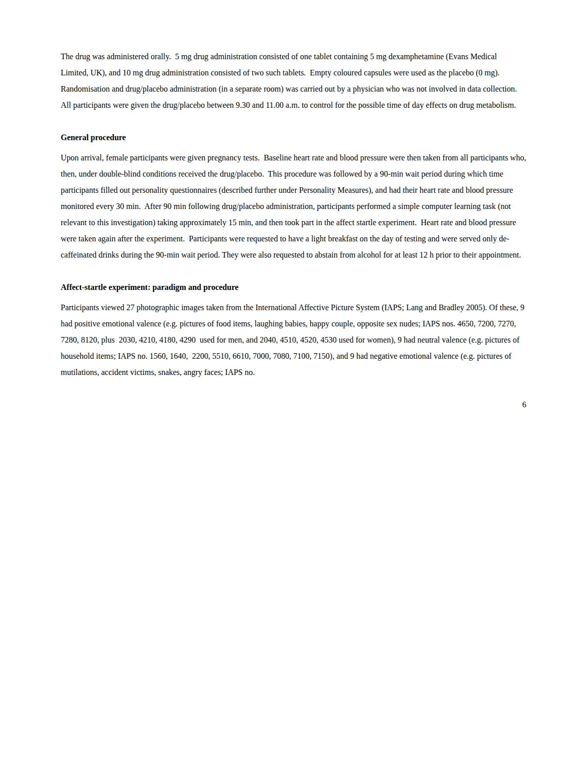The drug was administered orally. 5 mg drug administration consisted of one tablet containing 5 mg dexamphetamine (Evans Medical Limited, UK), and 10 mg drug administration consisted of two such tablets. Empty coloured capsules were used as the placebo (0 mg). Randomisation and drug/placebo administration (in a separate room) was carried out by a physician who was not involved in data collection. All participants were given the drug/placebo between 9.30 and 11.00 a.m. to control for the possible time of day effects on drug metabolism.
General procedure
Upon arrival, female participants were given pregnancy tests. Baseline heart rate and blood pressure were then taken from all participants who, then, under double-blind conditions received the drug/placebo. This procedure was followed by a 90-min wait period during which time participants filled out personality questionnaires (described further under Personality Measures), and had their heart rate and blood pressure monitored every 30 min. After 90 min following drug/placebo administration, participants performed a simple computer learning task (not relevant to this investigation) taking approximately 15 min, and then took part in the affect startle experiment. Heart rate and blood pressure were taken again after the experiment. Participants were requested to have a light breakfast on the day of testing and were served only de-caffeinated drinks during the 90-min wait period. They were also requested to abstain from alcohol for at least 12 h prior to their appointment.
Affect-startle experiment: paradigm and procedure
Participants viewed 27 photographic images taken from the International Affective Picture System (IAPS; Lang and Bradley 2005). Of these, 9 had positive emotional valence (e.g. pictures of food items, laughing babies, happy couple, opposite sex nudes; IAPS nos. 4650, 7200, 7270, 7280, 8120, plus 2030, 4210, 4180, 4290 used for men, and 2040, 4510, 4520, 4530 used for women), 9 had neutral valence (e.g. pictures of household items; IAPS no. 1560, 1640, 2200, 5510, 6610, 7000, 7080, 7100, 7150), and 9 had negative emotional valence (e.g. pictures of mutilations, accident victims, snakes, angry faces; IAPS no.
6